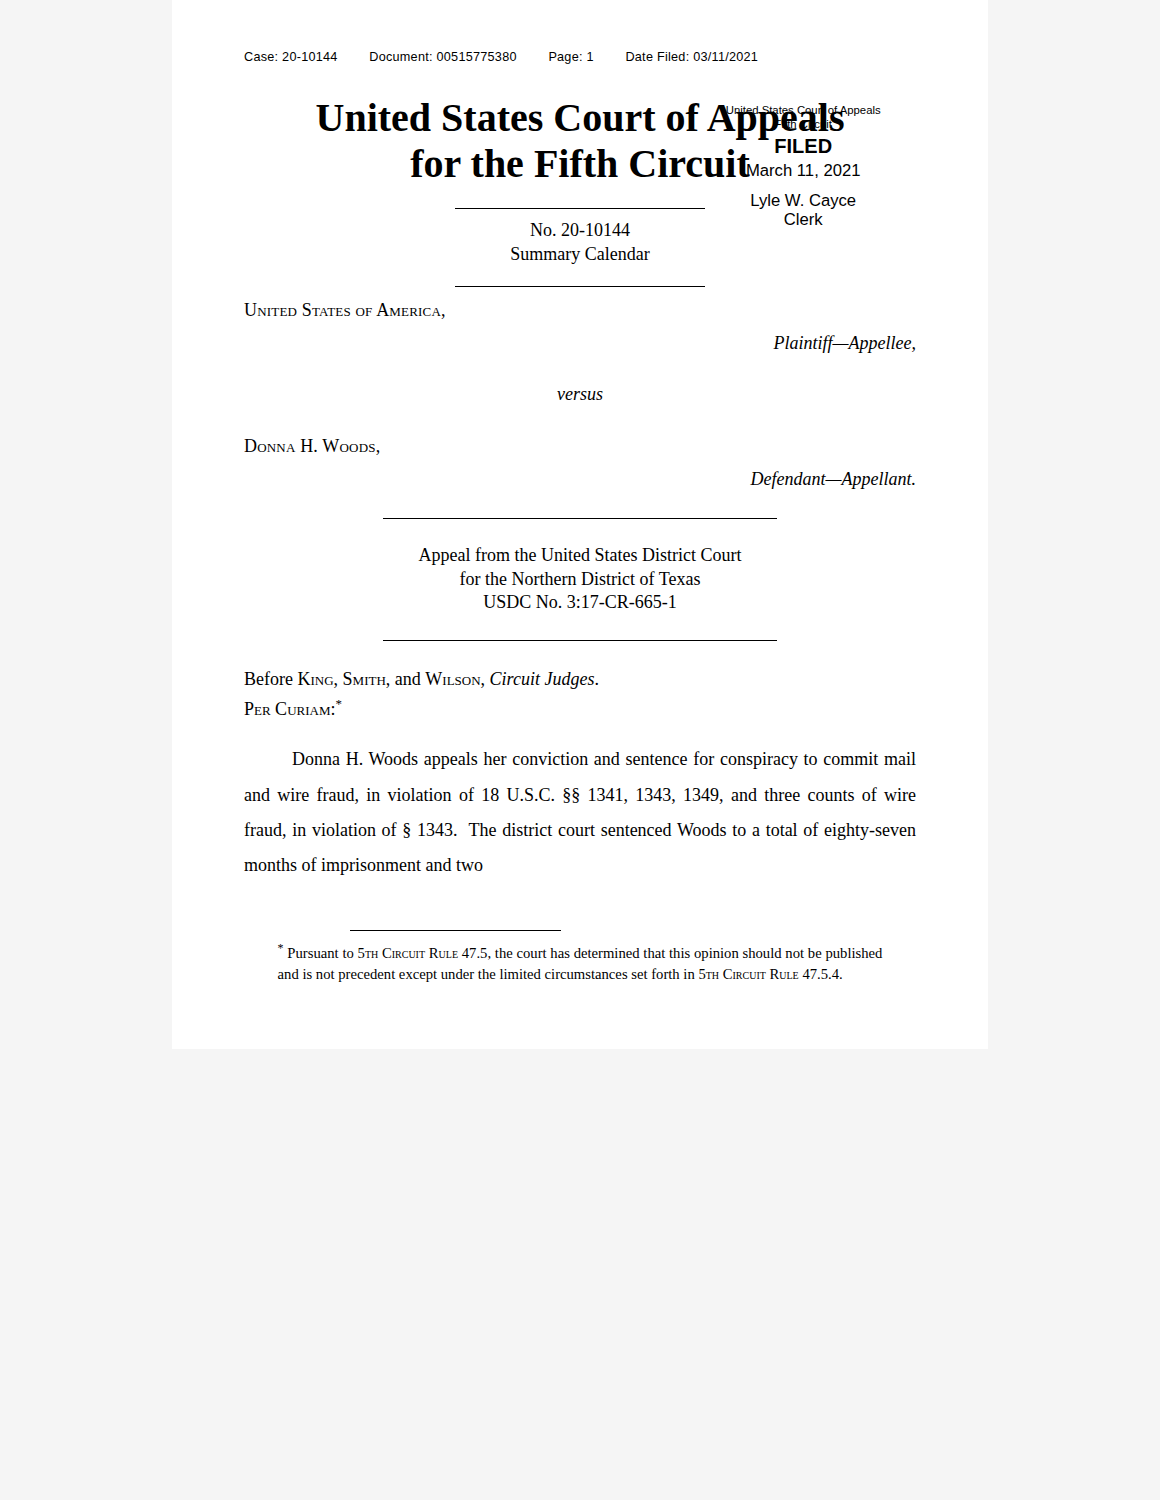Case: 20-10144 Document: 00515775380 Page: 1 Date Filed: 03/11/2021
United States Court of Appeals
Fifth Circuit
FILED
March 11, 2021
Lyle W. Cayce
Clerk
United States Court of Appealsfor the Fifth Circuit
No. 20-10144
Summary Calendar
United States of America,
Plaintiff—Appellee,
versus
Donna H. Woods,
Defendant—Appellant.
Appeal from the United States District Court
for the Northern District of Texas
USDC No. 3:17-CR-665-1
Before King, Smith, and Wilson, Circuit Judges.
Per Curiam:*
Donna H. Woods appeals her conviction and sentence for conspiracy to commit mail and wire fraud, in violation of 18 U.S.C. §§ 1341, 1343, 1349, and three counts of wire fraud, in violation of § 1343. The district court sentenced Woods to a total of eighty-seven months of imprisonment and two
* Pursuant to 5th Circuit Rule 47.5, the court has determined that this opinion should not be published and is not precedent except under the limited circumstances set forth in 5th Circuit Rule 47.5.4.